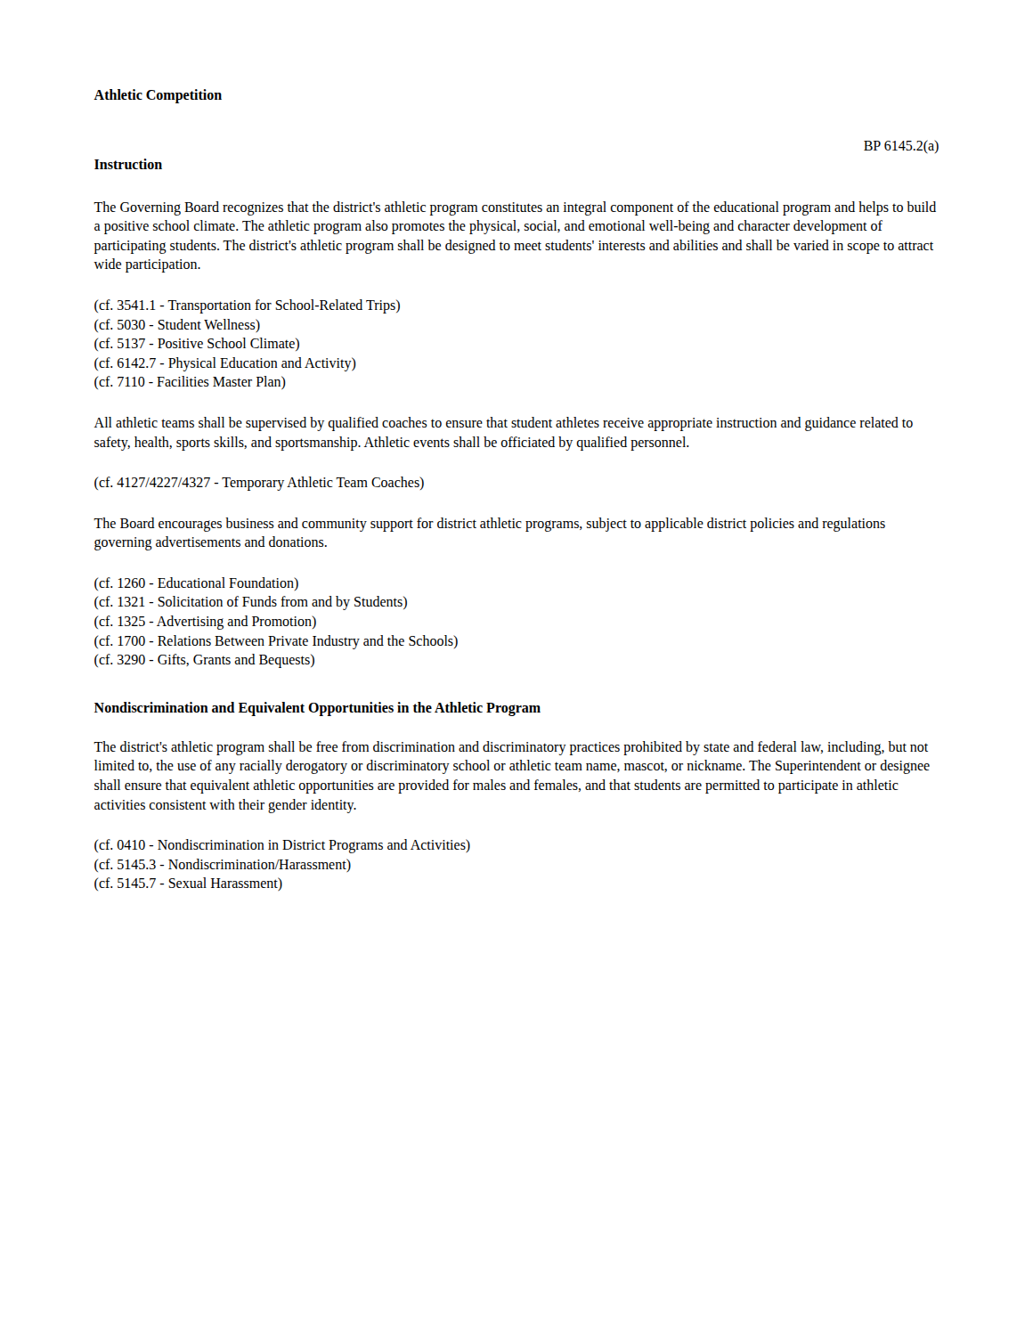Athletic Competition
BP 6145.2(a)
Instruction
The Governing Board recognizes that the district's athletic program constitutes an integral component of the educational program and helps to build a positive school climate. The athletic program also promotes the physical, social, and emotional well-being and character development of participating students. The district's athletic program shall be designed to meet students' interests and abilities and shall be varied in scope to attract wide participation.
(cf. 3541.1 - Transportation for School-Related Trips) (cf. 5030 - Student Wellness) (cf. 5137 - Positive School Climate) (cf. 6142.7 - Physical Education and Activity) (cf. 7110 - Facilities Master Plan)
All athletic teams shall be supervised by qualified coaches to ensure that student athletes receive appropriate instruction and guidance related to safety, health, sports skills, and sportsmanship. Athletic events shall be officiated by qualified personnel.
(cf. 4127/4227/4327 - Temporary Athletic Team Coaches)
The Board encourages business and community support for district athletic programs, subject to applicable district policies and regulations governing advertisements and donations.
(cf. 1260 - Educational Foundation) (cf. 1321 - Solicitation of Funds from and by Students) (cf. 1325 - Advertising and Promotion) (cf. 1700 - Relations Between Private Industry and the Schools) (cf. 3290 - Gifts, Grants and Bequests)
Nondiscrimination and Equivalent Opportunities in the Athletic Program
The district's athletic program shall be free from discrimination and discriminatory practices prohibited by state and federal law, including, but not limited to, the use of any racially derogatory or discriminatory school or athletic team name, mascot, or nickname. The Superintendent or designee shall ensure that equivalent athletic opportunities are provided for males and females, and that students are permitted to participate in athletic activities consistent with their gender identity.
(cf. 0410 - Nondiscrimination in District Programs and Activities) (cf. 5145.3 - Nondiscrimination/Harassment) (cf. 5145.7 - Sexual Harassment)